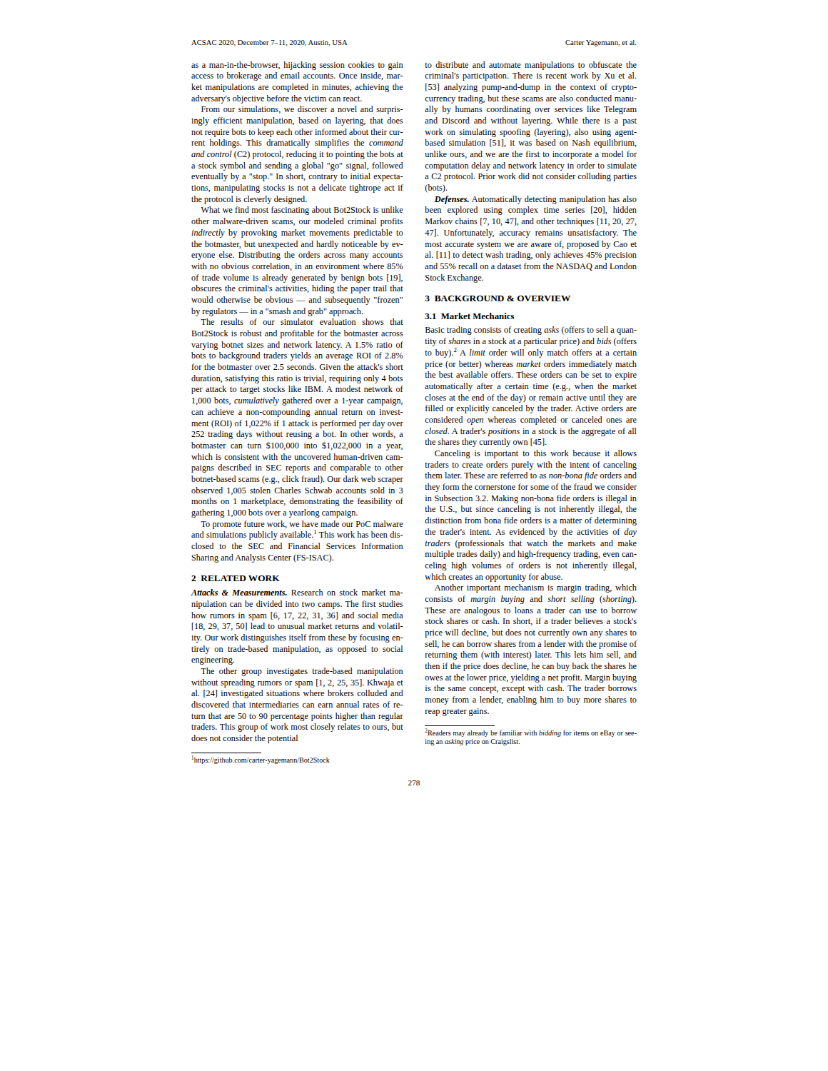ACSAC 2020, December 7–11, 2020, Austin, USA
Carter Yagemann, et al.
as a man-in-the-browser, hijacking session cookies to gain access to brokerage and email accounts. Once inside, market manipulations are completed in minutes, achieving the adversary's objective before the victim can react.
From our simulations, we discover a novel and surprisingly efficient manipulation, based on layering, that does not require bots to keep each other informed about their current holdings. This dramatically simplifies the command and control (C2) protocol, reducing it to pointing the bots at a stock symbol and sending a global "go" signal, followed eventually by a "stop." In short, contrary to initial expectations, manipulating stocks is not a delicate tightrope act if the protocol is cleverly designed.
What we find most fascinating about Bot2Stock is unlike other malware-driven scams, our modeled criminal profits indirectly by provoking market movements predictable to the botmaster, but unexpected and hardly noticeable by everyone else. Distributing the orders across many accounts with no obvious correlation, in an environment where 85% of trade volume is already generated by benign bots [19], obscures the criminal's activities, hiding the paper trail that would otherwise be obvious — and subsequently "frozen" by regulators — in a "smash and grab" approach.
The results of our simulator evaluation shows that Bot2Stock is robust and profitable for the botmaster across varying botnet sizes and network latency. A 1.5% ratio of bots to background traders yields an average ROI of 2.8% for the botmaster over 2.5 seconds. Given the attack's short duration, satisfying this ratio is trivial, requiring only 4 bots per attack to target stocks like IBM. A modest network of 1,000 bots, cumulatively gathered over a 1-year campaign, can achieve a non-compounding annual return on investment (ROI) of 1,022% if 1 attack is performed per day over 252 trading days without reusing a bot. In other words, a botmaster can turn $100,000 into $1,022,000 in a year, which is consistent with the uncovered human-driven campaigns described in SEC reports and comparable to other botnet-based scams (e.g., click fraud). Our dark web scraper observed 1,005 stolen Charles Schwab accounts sold in 3 months on 1 marketplace, demonstrating the feasibility of gathering 1,000 bots over a yearlong campaign.
To promote future work, we have made our PoC malware and simulations publicly available.1 This work has been disclosed to the SEC and Financial Services Information Sharing and Analysis Center (FS-ISAC).
2 RELATED WORK
Attacks & Measurements. Research on stock market manipulation can be divided into two camps. The first studies how rumors in spam [6, 17, 22, 31, 36] and social media [18, 29, 37, 50] lead to unusual market returns and volatility. Our work distinguishes itself from these by focusing entirely on trade-based manipulation, as opposed to social engineering.
The other group investigates trade-based manipulation without spreading rumors or spam [1, 2, 25, 35]. Khwaja et al. [24] investigated situations where brokers colluded and discovered that intermediaries can earn annual rates of return that are 50 to 90 percentage points higher than regular traders. This group of work most closely relates to ours, but does not consider the potential
1https://github.com/carter-yagemann/Bot2Stock
to distribute and automate manipulations to obfuscate the criminal's participation. There is recent work by Xu et al. [53] analyzing pump-and-dump in the context of crypto-currency trading, but these scams are also conducted manually by humans coordinating over services like Telegram and Discord and without layering. While there is a past work on simulating spoofing (layering), also using agent-based simulation [51], it was based on Nash equilibrium, unlike ours, and we are the first to incorporate a model for computation delay and network latency in order to simulate a C2 protocol. Prior work did not consider colluding parties (bots).
Defenses. Automatically detecting manipulation has also been explored using complex time series [20], hidden Markov chains [7, 10, 47], and other techniques [11, 20, 27, 47]. Unfortunately, accuracy remains unsatisfactory. The most accurate system we are aware of, proposed by Cao et al. [11] to detect wash trading, only achieves 45% precision and 55% recall on a dataset from the NASDAQ and London Stock Exchange.
3 BACKGROUND & OVERVIEW
3.1 Market Mechanics
Basic trading consists of creating asks (offers to sell a quantity of shares in a stock at a particular price) and bids (offers to buy).2 A limit order will only match offers at a certain price (or better) whereas market orders immediately match the best available offers. These orders can be set to expire automatically after a certain time (e.g., when the market closes at the end of the day) or remain active until they are filled or explicitly canceled by the trader. Active orders are considered open whereas completed or canceled ones are closed. A trader's positions in a stock is the aggregate of all the shares they currently own [45].
Canceling is important to this work because it allows traders to create orders purely with the intent of canceling them later. These are referred to as non-bona fide orders and they form the cornerstone for some of the fraud we consider in Subsection 3.2. Making non-bona fide orders is illegal in the U.S., but since canceling is not inherently illegal, the distinction from bona fide orders is a matter of determining the trader's intent. As evidenced by the activities of day traders (professionals that watch the markets and make multiple trades daily) and high-frequency trading, even canceling high volumes of orders is not inherently illegal, which creates an opportunity for abuse.
Another important mechanism is margin trading, which consists of margin buying and short selling (shorting). These are analogous to loans a trader can use to borrow stock shares or cash. In short, if a trader believes a stock's price will decline, but does not currently own any shares to sell, he can borrow shares from a lender with the promise of returning them (with interest) later. This lets him sell, and then if the price does decline, he can buy back the shares he owes at the lower price, yielding a net profit. Margin buying is the same concept, except with cash. The trader borrows money from a lender, enabling him to buy more shares to reap greater gains.
2Readers may already be familiar with bidding for items on eBay or seeing an asking price on Craigslist.
278